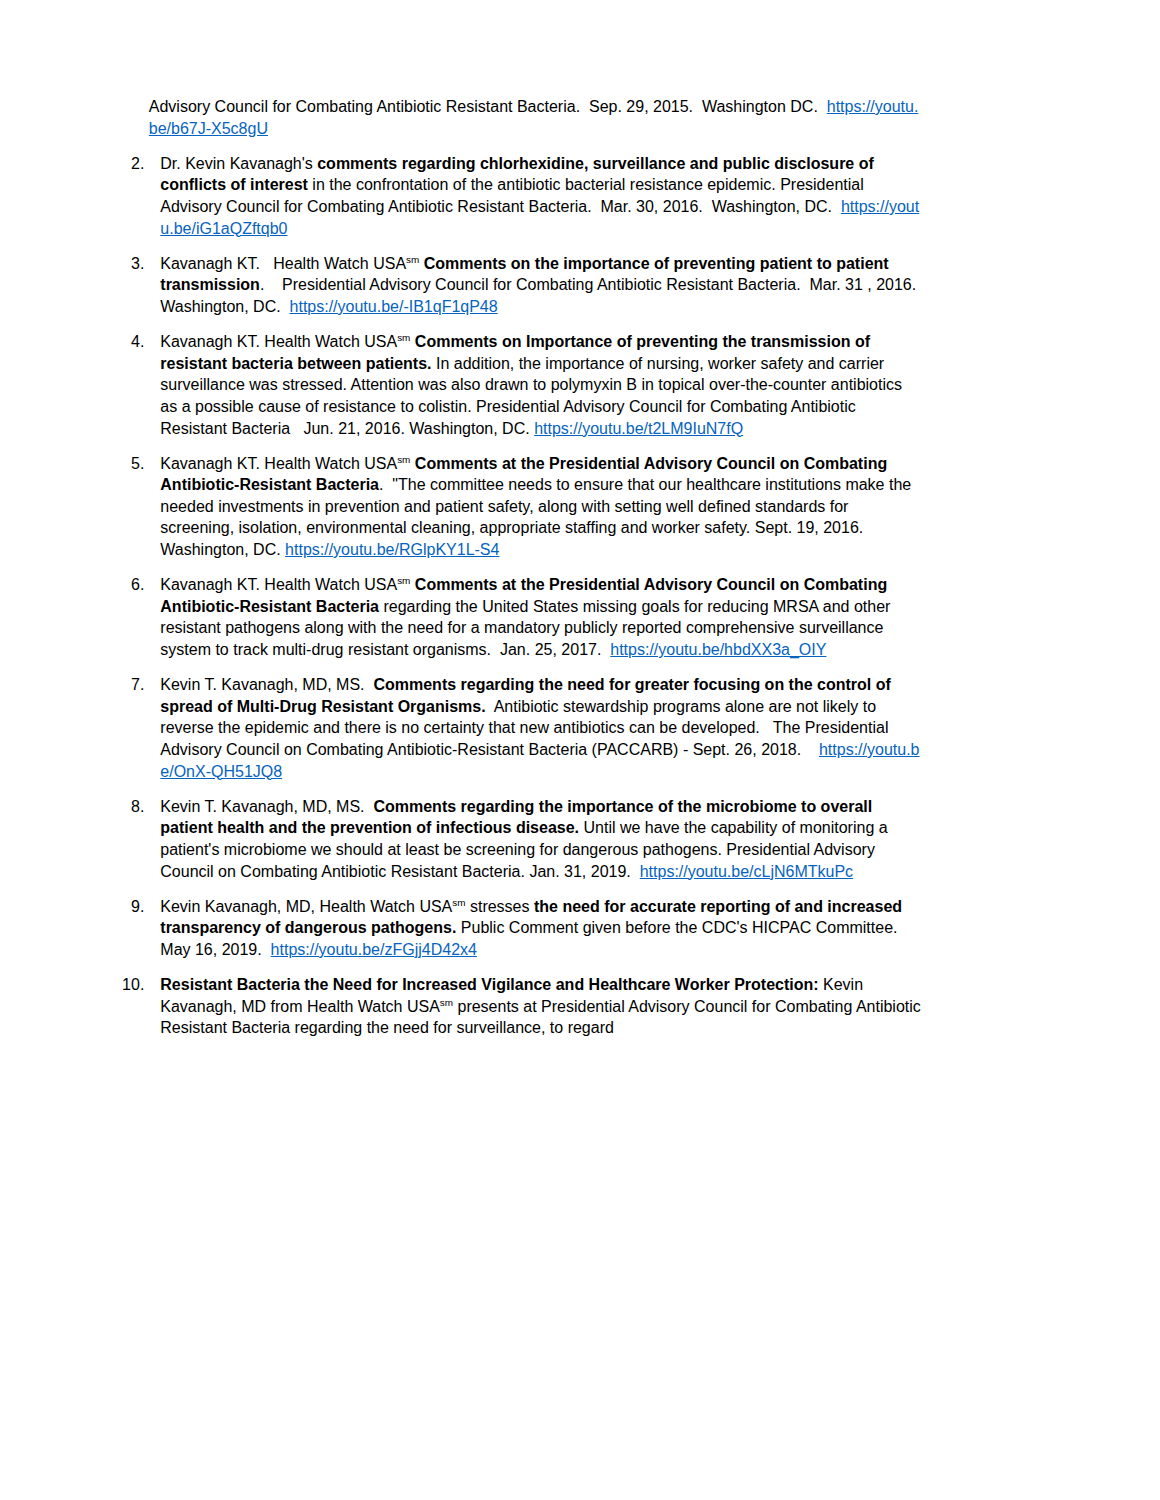Advisory Council for Combating Antibiotic Resistant Bacteria. Sep. 29, 2015. Washington DC. https://youtu.be/b67J-X5c8gU
Dr. Kevin Kavanagh's comments regarding chlorhexidine, surveillance and public disclosure of conflicts of interest in the confrontation of the antibiotic bacterial resistance epidemic. Presidential Advisory Council for Combating Antibiotic Resistant Bacteria. Mar. 30, 2016. Washington, DC. https://youtu.be/iG1aQZftqb0
Kavanagh KT. Health Watch USAsm Comments on the importance of preventing patient to patient transmission. Presidential Advisory Council for Combating Antibiotic Resistant Bacteria. Mar. 31 , 2016. Washington, DC. https://youtu.be/-IB1qF1qP48
Kavanagh KT. Health Watch USAsm Comments on Importance of preventing the transmission of resistant bacteria between patients. In addition, the importance of nursing, worker safety and carrier surveillance was stressed. Attention was also drawn to polymyxin B in topical over-the-counter antibiotics as a possible cause of resistance to colistin. Presidential Advisory Council for Combating Antibiotic Resistant Bacteria Jun. 21, 2016. Washington, DC. https://youtu.be/t2LM9IuN7fQ
Kavanagh KT. Health Watch USAsm Comments at the Presidential Advisory Council on Combating Antibiotic-Resistant Bacteria. "The committee needs to ensure that our healthcare institutions make the needed investments in prevention and patient safety, along with setting well defined standards for screening, isolation, environmental cleaning, appropriate staffing and worker safety. Sept. 19, 2016. Washington, DC. https://youtu.be/RGlpKY1L-S4
Kavanagh KT. Health Watch USAsm Comments at the Presidential Advisory Council on Combating Antibiotic-Resistant Bacteria regarding the United States missing goals for reducing MRSA and other resistant pathogens along with the need for a mandatory publicly reported comprehensive surveillance system to track multi-drug resistant organisms. Jan. 25, 2017. https://youtu.be/hbdXX3a_OIY
Kevin T. Kavanagh, MD, MS. Comments regarding the need for greater focusing on the control of spread of Multi-Drug Resistant Organisms. Antibiotic stewardship programs alone are not likely to reverse the epidemic and there is no certainty that new antibiotics can be developed. The Presidential Advisory Council on Combating Antibiotic-Resistant Bacteria (PACCARB) - Sept. 26, 2018. https://youtu.be/OnX-QH51JQ8
Kevin T. Kavanagh, MD, MS. Comments regarding the importance of the microbiome to overall patient health and the prevention of infectious disease. Until we have the capability of monitoring a patient's microbiome we should at least be screening for dangerous pathogens. Presidential Advisory Council on Combating Antibiotic Resistant Bacteria. Jan. 31, 2019. https://youtu.be/cLjN6MTkuPc
Kevin Kavanagh, MD, Health Watch USAsm stresses the need for accurate reporting of and increased transparency of dangerous pathogens. Public Comment given before the CDC's HICPAC Committee. May 16, 2019. https://youtu.be/zFGjj4D42x4
Resistant Bacteria the Need for Increased Vigilance and Healthcare Worker Protection: Kevin Kavanagh, MD from Health Watch USAsm presents at Presidential Advisory Council for Combating Antibiotic Resistant Bacteria regarding the need for surveillance, to regard